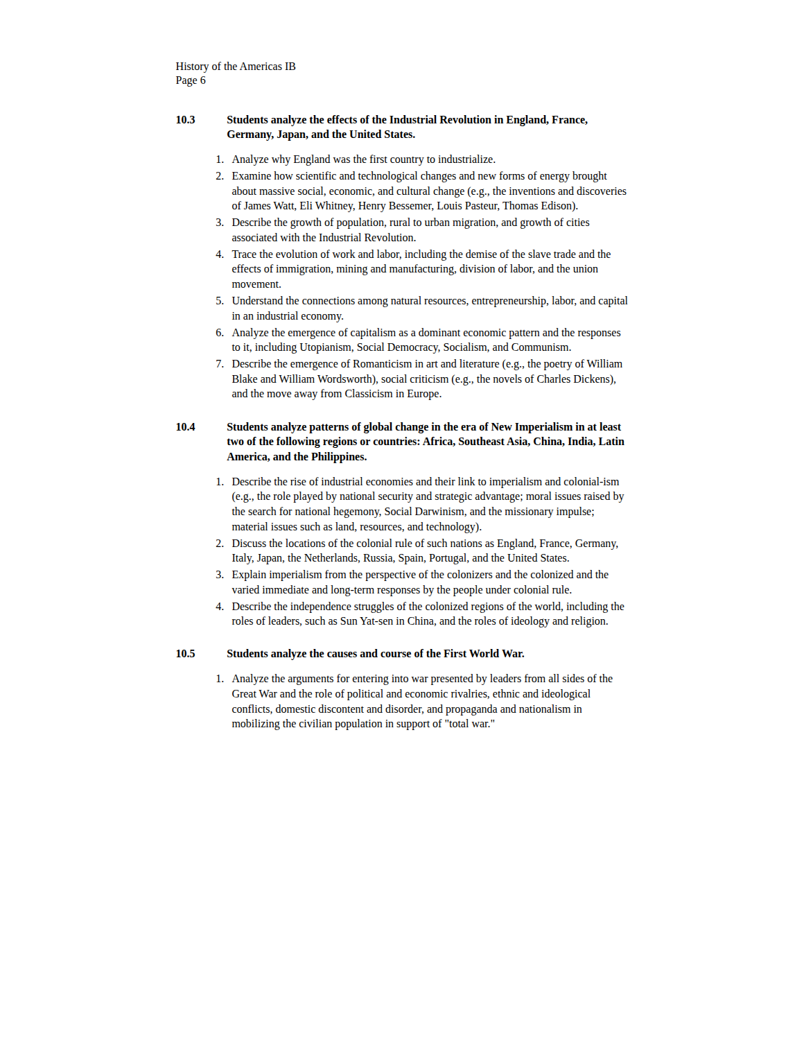History of the Americas IB
Page 6
10.3
Students analyze the effects of the Industrial Revolution in England, France, Germany, Japan, and the United States.
Analyze why England was the first country to industrialize.
Examine how scientific and technological changes and new forms of energy brought about massive social, economic, and cultural change (e.g., the inventions and discoveries of James Watt, Eli Whitney, Henry Bessemer, Louis Pasteur, Thomas Edison).
Describe the growth of population, rural to urban migration, and growth of cities associated with the Industrial Revolution.
Trace the evolution of work and labor, including the demise of the slave trade and the effects of immigration, mining and manufacturing, division of labor, and the union movement.
Understand the connections among natural resources, entrepreneurship, labor, and capital in an industrial economy.
Analyze the emergence of capitalism as a dominant economic pattern and the responses to it, including Utopianism, Social Democracy, Socialism, and Communism.
Describe the emergence of Romanticism in art and literature (e.g., the poetry of William Blake and William Wordsworth), social criticism (e.g., the novels of Charles Dickens), and the move away from Classicism in Europe.
10.4
Students analyze patterns of global change in the era of New Imperialism in at least two of the following regions or countries: Africa, Southeast Asia, China, India, Latin America, and the Philippines.
Describe the rise of industrial economies and their link to imperialism and colonial-ism (e.g., the role played by national security and strategic advantage; moral issues raised by the search for national hegemony, Social Darwinism, and the missionary impulse; material issues such as land, resources, and technology).
Discuss the locations of the colonial rule of such nations as England, France, Germany, Italy, Japan, the Netherlands, Russia, Spain, Portugal, and the United States.
Explain imperialism from the perspective of the colonizers and the colonized and the varied immediate and long-term responses by the people under colonial rule.
Describe the independence struggles of the colonized regions of the world, including the roles of leaders, such as Sun Yat-sen in China, and the roles of ideology and religion.
10.5
Students analyze the causes and course of the First World War.
Analyze the arguments for entering into war presented by leaders from all sides of the Great War and the role of political and economic rivalries, ethnic and ideological conflicts, domestic discontent and disorder, and propaganda and nationalism in mobilizing the civilian population in support of "total war."